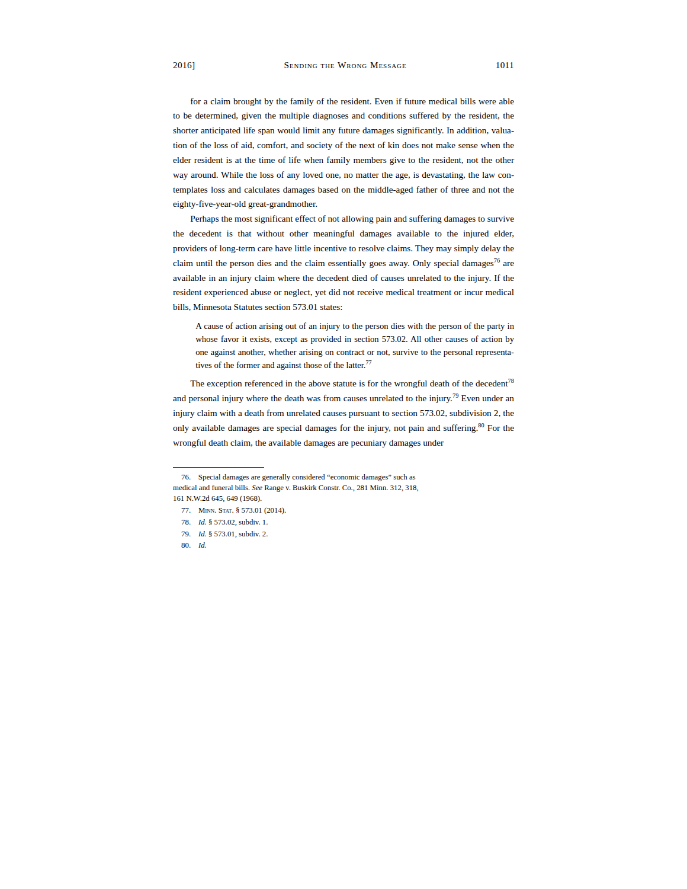2016] Sending the Wrong Message 1011
for a claim brought by the family of the resident. Even if future medical bills were able to be determined, given the multiple diagnoses and conditions suffered by the resident, the shorter anticipated life span would limit any future damages significantly. In addition, valuation of the loss of aid, comfort, and society of the next of kin does not make sense when the elder resident is at the time of life when family members give to the resident, not the other way around. While the loss of any loved one, no matter the age, is devastating, the law contemplates loss and calculates damages based on the middle-aged father of three and not the eighty-five-year-old great-grandmother.
Perhaps the most significant effect of not allowing pain and suffering damages to survive the decedent is that without other meaningful damages available to the injured elder, providers of long-term care have little incentive to resolve claims. They may simply delay the claim until the person dies and the claim essentially goes away. Only special damages76 are available in an injury claim where the decedent died of causes unrelated to the injury. If the resident experienced abuse or neglect, yet did not receive medical treatment or incur medical bills, Minnesota Statutes section 573.01 states:
A cause of action arising out of an injury to the person dies with the person of the party in whose favor it exists, except as provided in section 573.02. All other causes of action by one against another, whether arising on contract or not, survive to the personal representatives of the former and against those of the latter.77
The exception referenced in the above statute is for the wrongful death of the decedent78 and personal injury where the death was from causes unrelated to the injury.79 Even under an injury claim with a death from unrelated causes pursuant to section 573.02, subdivision 2, the only available damages are special damages for the injury, not pain and suffering.80 For the wrongful death claim, the available damages are pecuniary damages under
76. Special damages are generally considered “economic damages” such as medical and funeral bills. See Range v. Buskirk Constr. Co., 281 Minn. 312, 318, 161 N.W.2d 645, 649 (1968).
77. Minn. Stat. § 573.01 (2014).
78. Id. § 573.02, subdiv. 1.
79. Id. § 573.01, subdiv. 2.
80. Id.